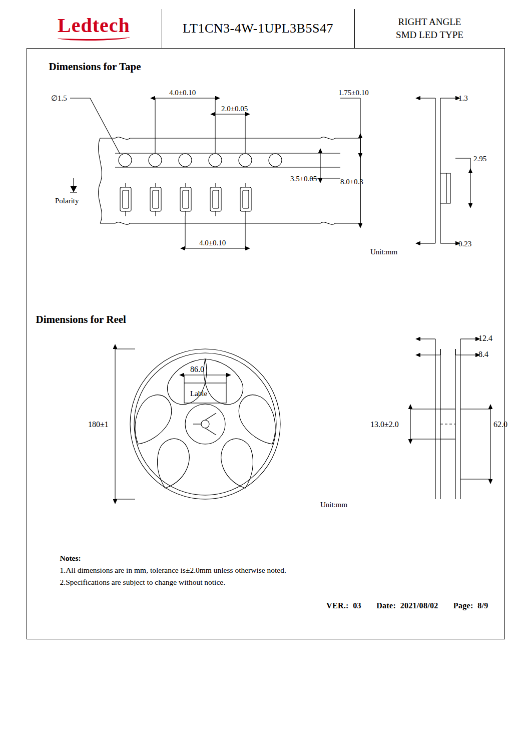Ledtech
LT1CN3-4W-1UPL3B5S47
RIGHT ANGLE
SMD LED TYPE
Dimensions for Tape
∅1.5 4.0±0.10 2.0±0.05 1.75±0.10 3.5±0.05 8.0±0.3 4.0±0.10 Polarity 1.3 2.95 0.23 Unit:mm
Dimensions for Reel
86.0 Lable 180±1 12.4 8.4 13.0±2.0 62.0 Unit:mm
Notes:
1.All dimensions are in mm, tolerance is±2.0mm unless otherwise noted.
2.Specifications are subject to change without notice.
VER.: 03 Date: 2021/08/02 Page: 8/9